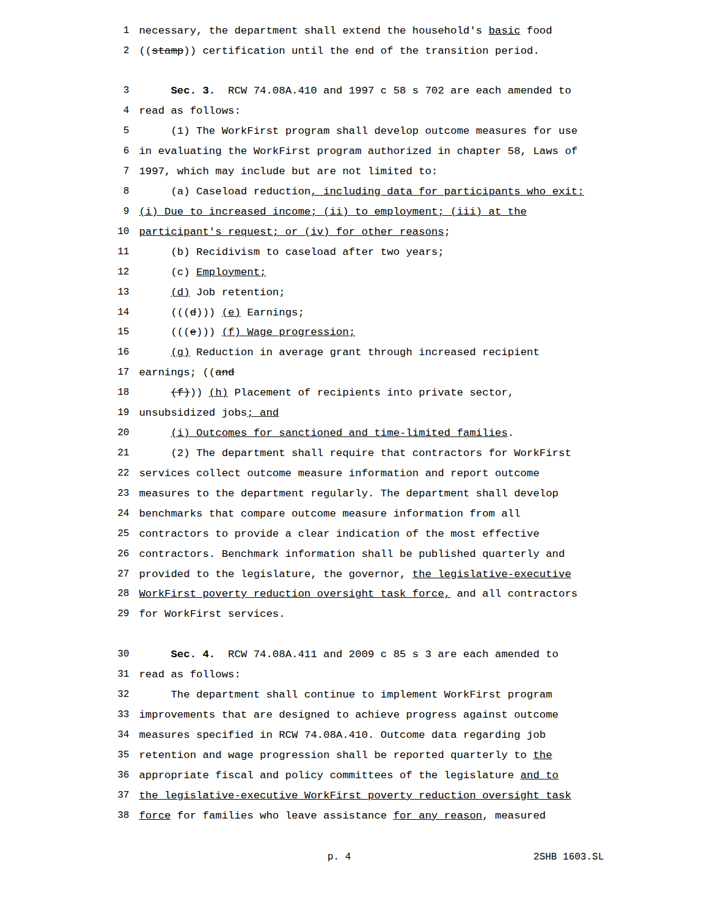1necessary, the department shall extend the household's basic food
2((stamp)) certification until the end of the transition period.
3 Sec. 3. RCW 74.08A.410 and 1997 c 58 s 702 are each amended to
4read as follows:
5 (1) The WorkFirst program shall develop outcome measures for use
6in evaluating the WorkFirst program authorized in chapter 58, Laws of
71997, which may include but are not limited to:
8 (a) Caseload reduction, including data for participants who exit:
9(i) Due to increased income; (ii) to employment; (iii) at the
10 participant's request; or (iv) for other reasons;
11 (b) Recidivism to caseload after two years;
12 (c) Employment;
13 (d) Job retention;
14 (((d))) (e) Earnings;
15 (((e))) (f) Wage progression;
16 (g) Reduction in average grant through increased recipient
17earnings; ((and
18 (f))) (h) Placement of recipients into private sector,
19unsubsidized jobs; and
20 (i) Outcomes for sanctioned and time-limited families.
21 (2) The department shall require that contractors for WorkFirst
22services collect outcome measure information and report outcome
23measures to the department regularly. The department shall develop
24benchmarks that compare outcome measure information from all
25contractors to provide a clear indication of the most effective
26contractors. Benchmark information shall be published quarterly and
27provided to the legislature, the governor, the legislative-executive
28 WorkFirst poverty reduction oversight task force, and all contractors
29for WorkFirst services.
30 Sec. 4. RCW 74.08A.411 and 2009 c 85 s 3 are each amended to
31read as follows:
32 The department shall continue to implement WorkFirst program
33improvements that are designed to achieve progress against outcome
34measures specified in RCW 74.08A.410. Outcome data regarding job
35retention and wage progression shall be reported quarterly to the
36appropriate fiscal and policy committees of the legislature and to
37 the legislative-executive WorkFirst poverty reduction oversight task
38 force for families who leave assistance for any reason, measured
p. 4 2SHB 1603.SL